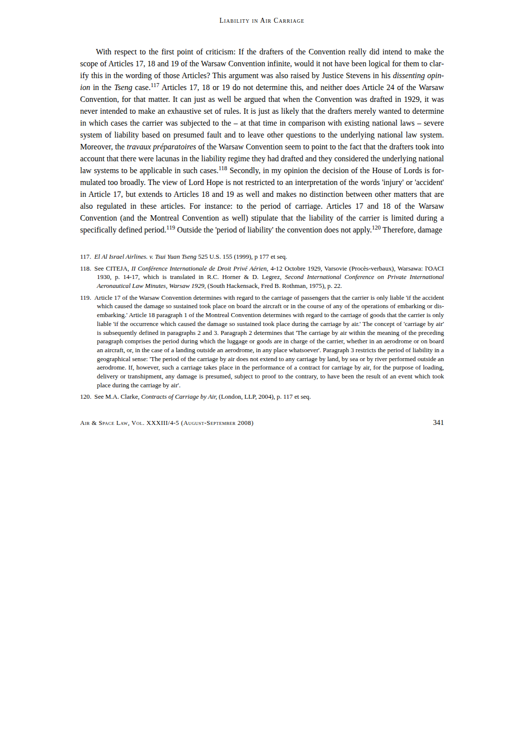Liability in Air Carriage
With respect to the first point of criticism: If the drafters of the Convention really did intend to make the scope of Articles 17, 18 and 19 of the Warsaw Convention infinite, would it not have been logical for them to clarify this in the wording of those Articles? This argument was also raised by Justice Stevens in his dissenting opinion in the Tseng case.117 Articles 17, 18 or 19 do not determine this, and neither does Article 24 of the Warsaw Convention, for that matter. It can just as well be argued that when the Convention was drafted in 1929, it was never intended to make an exhaustive set of rules. It is just as likely that the drafters merely wanted to determine in which cases the carrier was subjected to the – at that time in comparison with existing national laws – severe system of liability based on presumed fault and to leave other questions to the underlying national law system. Moreover, the travaux préparatoires of the Warsaw Convention seem to point to the fact that the drafters took into account that there were lacunas in the liability regime they had drafted and they considered the underlying national law systems to be applicable in such cases.118 Secondly, in my opinion the decision of the House of Lords is formulated too broadly. The view of Lord Hope is not restricted to an interpretation of the words 'injury' or 'accident' in Article 17, but extends to Articles 18 and 19 as well and makes no distinction between other matters that are also regulated in these articles. For instance: to the period of carriage. Articles 17 and 18 of the Warsaw Convention (and the Montreal Convention as well) stipulate that the liability of the carrier is limited during a specifically defined period.119 Outside the 'period of liability' the convention does not apply.120 Therefore, damage
117. El Al Israel Airlines. v. Tsui Yuan Tseng 525 U.S. 155 (1999), p 177 et seq.
118. See CITEJA, II Conférence Internationale de Droit Privé Aérien, 4-12 Octobre 1929, Varsovie (Procès-verbaux), Warsawa: l'OACI 1930, p. 14-17, which is translated in R.C. Horner & D. Legrez, Second International Conference on Private International Aeronautical Law Minutes, Warsaw 1929, (South Hackensack, Fred B. Rothman, 1975), p. 22.
119. Article 17 of the Warsaw Convention determines with regard to the carriage of passengers that the carrier is only liable 'if the accident which caused the damage so sustained took place on board the aircraft or in the course of any of the operations of embarking or disembarking.' Article 18 paragraph 1 of the Montreal Convention determines with regard to the carriage of goods that the carrier is only liable 'if the occurrence which caused the damage so sustained took place during the carriage by air.' The concept of 'carriage by air' is subsequently defined in paragraphs 2 and 3. Paragraph 2 determines that 'The carriage by air within the meaning of the preceding paragraph comprises the period during which the luggage or goods are in charge of the carrier, whether in an aerodrome or on board an aircraft, or, in the case of a landing outside an aerodrome, in any place whatsoever'. Paragraph 3 restricts the period of liability in a geographical sense: 'The period of the carriage by air does not extend to any carriage by land, by sea or by river performed outside an aerodrome. If, however, such a carriage takes place in the performance of a contract for carriage by air, for the purpose of loading, delivery or transhipment, any damage is presumed, subject to proof to the contrary, to have been the result of an event which took place during the carriage by air'.
120. See M.A. Clarke, Contracts of Carriage by Air, (London, LLP, 2004), p. 117 et seq.
Air & Space Law, Vol. XXXIII/4-5 (August-September 2008) 341